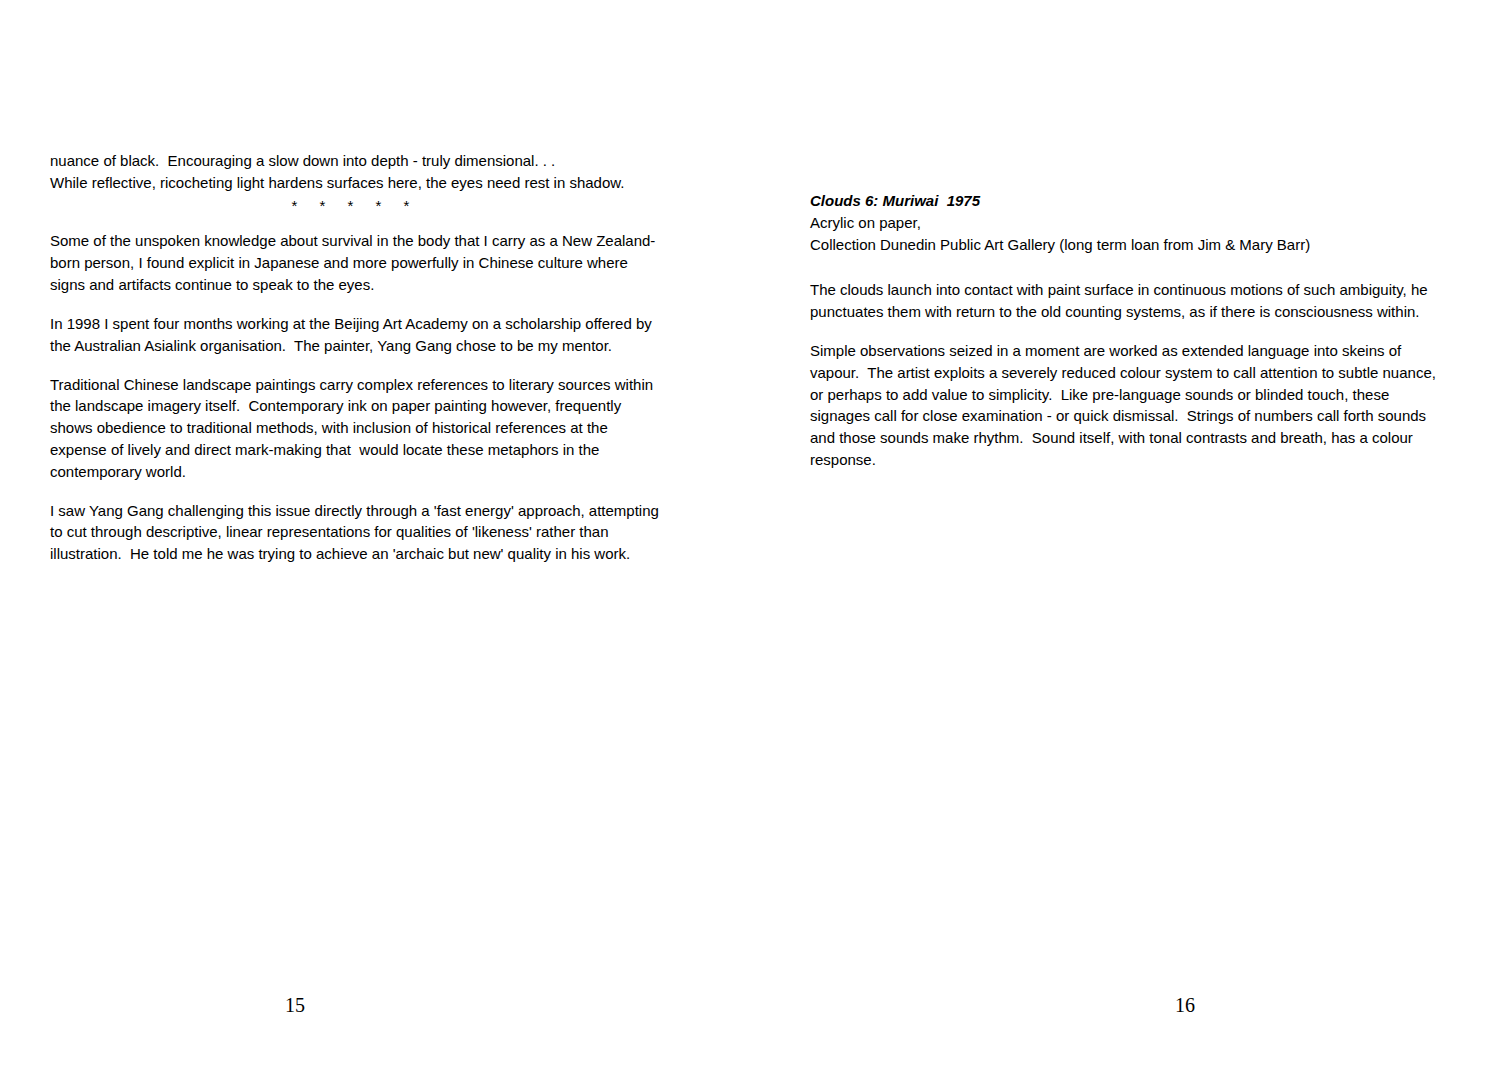nuance of black. Encouraging a slow down into depth - truly dimensional. . .
While reflective, ricocheting light hardens surfaces here, the eyes need rest in shadow.
* * * * *
Some of the unspoken knowledge about survival in the body that I carry as a New Zealand-born person, I found explicit in Japanese and more powerfully in Chinese culture where signs and artifacts continue to speak to the eyes.
In 1998 I spent four months working at the Beijing Art Academy on a scholarship offered by the Australian Asialink organisation. The painter, Yang Gang chose to be my mentor.
Traditional Chinese landscape paintings carry complex references to literary sources within the landscape imagery itself. Contemporary ink on paper painting however, frequently shows obedience to traditional methods, with inclusion of historical references at the expense of lively and direct mark-making that would locate these metaphors in the contemporary world.
I saw Yang Gang challenging this issue directly through a 'fast energy' approach, attempting to cut through descriptive, linear representations for qualities of 'likeness' rather than illustration. He told me he was trying to achieve an 'archaic but new' quality in his work.
15
Clouds 6: Muriwai 1975
Acrylic on paper,
Collection Dunedin Public Art Gallery (long term loan from Jim & Mary Barr)
The clouds launch into contact with paint surface in continuous motions of such ambiguity, he punctuates them with return to the old counting systems, as if there is consciousness within.
Simple observations seized in a moment are worked as extended language into skeins of vapour. The artist exploits a severely reduced colour system to call attention to subtle nuance, or perhaps to add value to simplicity. Like pre-language sounds or blinded touch, these signages call for close examination - or quick dismissal. Strings of numbers call forth sounds and those sounds make rhythm. Sound itself, with tonal contrasts and breath, has a colour response.
16